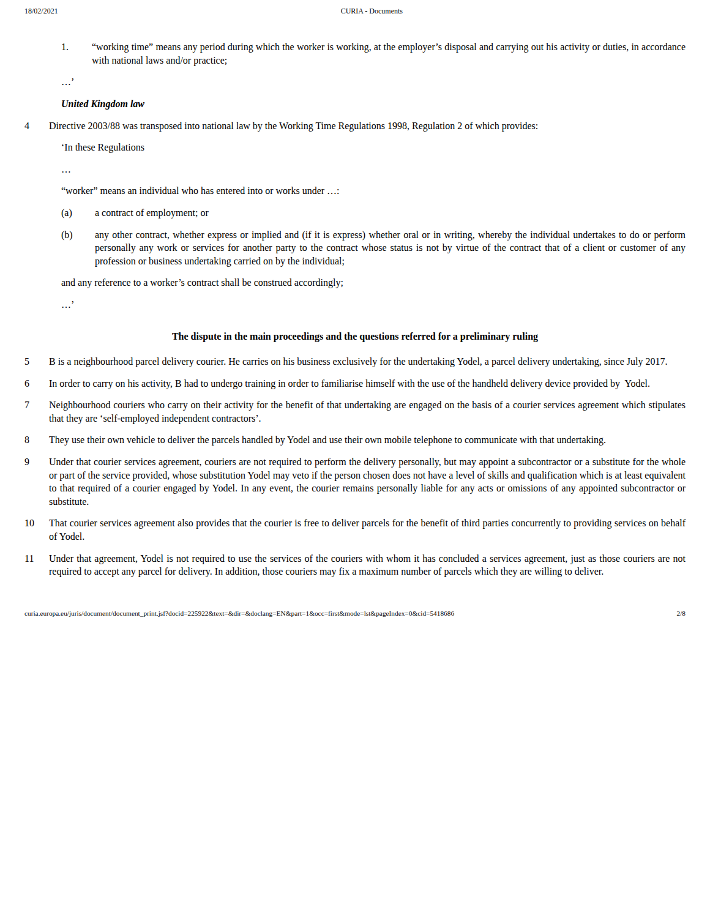18/02/2021 CURIA - Documents
1. “working time” means any period during which the worker is working, at the employer’s disposal and carrying out his activity or duties, in accordance with national laws and/or practice;
…’
United Kingdom law
4 Directive 2003/88 was transposed into national law by the Working Time Regulations 1998, Regulation 2 of which provides:
‘In these Regulations
…
“worker” means an individual who has entered into or works under …:
(a) a contract of employment; or
(b) any other contract, whether express or implied and (if it is express) whether oral or in writing, whereby the individual undertakes to do or perform personally any work or services for another party to the contract whose status is not by virtue of the contract that of a client or customer of any profession or business undertaking carried on by the individual;
and any reference to a worker’s contract shall be construed accordingly;
…’
The dispute in the main proceedings and the questions referred for a preliminary ruling
5 B is a neighbourhood parcel delivery courier. He carries on his business exclusively for the undertaking Yodel, a parcel delivery undertaking, since July 2017.
6 In order to carry on his activity, B had to undergo training in order to familiarise himself with the use of the handheld delivery device provided by Yodel.
7 Neighbourhood couriers who carry on their activity for the benefit of that undertaking are engaged on the basis of a courier services agreement which stipulates that they are ‘self-employed independent contractors’.
8 They use their own vehicle to deliver the parcels handled by Yodel and use their own mobile telephone to communicate with that undertaking.
9 Under that courier services agreement, couriers are not required to perform the delivery personally, but may appoint a subcontractor or a substitute for the whole or part of the service provided, whose substitution Yodel may veto if the person chosen does not have a level of skills and qualification which is at least equivalent to that required of a courier engaged by Yodel. In any event, the courier remains personally liable for any acts or omissions of any appointed subcontractor or substitute.
10 That courier services agreement also provides that the courier is free to deliver parcels for the benefit of third parties concurrently to providing services on behalf of Yodel.
11 Under that agreement, Yodel is not required to use the services of the couriers with whom it has concluded a services agreement, just as those couriers are not required to accept any parcel for delivery. In addition, those couriers may fix a maximum number of parcels which they are willing to deliver.
curia.europa.eu/juris/document/document_print.jsf?docid=225922&text=&dir=&doclang=EN&part=1&occ=first&mode=lst&pageIndex=0&cid=5418686 2/8